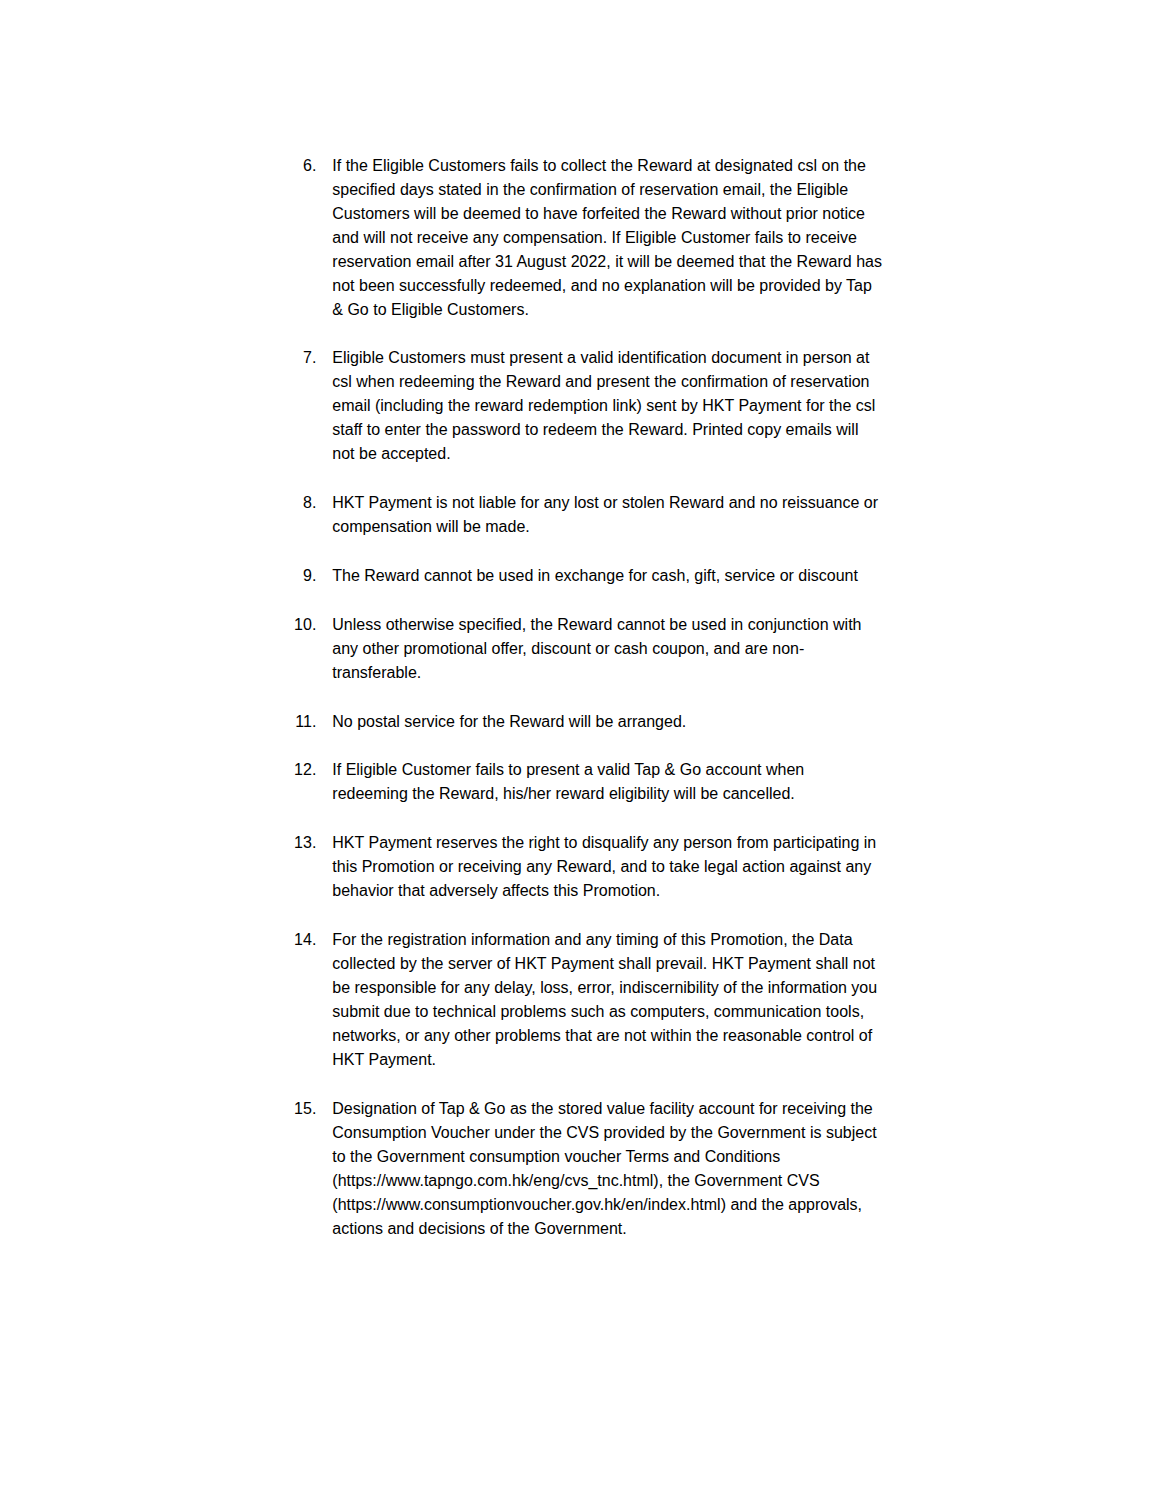If the Eligible Customers fails to collect the Reward at designated csl on the specified days stated in the confirmation of reservation email, the Eligible Customers will be deemed to have forfeited the Reward without prior notice and will not receive any compensation. If Eligible Customer fails to receive reservation email after 31 August 2022, it will be deemed that the Reward has not been successfully redeemed, and no explanation will be provided by Tap & Go to Eligible Customers.
Eligible Customers must present a valid identification document in person at csl when redeeming the Reward and present the confirmation of reservation email (including the reward redemption link) sent by HKT Payment for the csl staff to enter the password to redeem the Reward. Printed copy emails will not be accepted.
HKT Payment is not liable for any lost or stolen Reward and no reissuance or compensation will be made.
The Reward cannot be used in exchange for cash, gift, service or discount
Unless otherwise specified, the Reward cannot be used in conjunction with any other promotional offer, discount or cash coupon, and are non-transferable.
No postal service for the Reward will be arranged.
If Eligible Customer fails to present a valid Tap & Go account when redeeming the Reward, his/her reward eligibility will be cancelled.
HKT Payment reserves the right to disqualify any person from participating in this Promotion or receiving any Reward, and to take legal action against any behavior that adversely affects this Promotion.
For the registration information and any timing of this Promotion, the Data collected by the server of HKT Payment shall prevail. HKT Payment shall not be responsible for any delay, loss, error, indiscernibility of the information you submit due to technical problems such as computers, communication tools, networks, or any other problems that are not within the reasonable control of HKT Payment.
Designation of Tap & Go as the stored value facility account for receiving the Consumption Voucher under the CVS provided by the Government is subject to the Government consumption voucher Terms and Conditions (https://www.tapngo.com.hk/eng/cvs_tnc.html), the Government CVS (https://www.consumptionvoucher.gov.hk/en/index.html) and the approvals, actions and decisions of the Government.